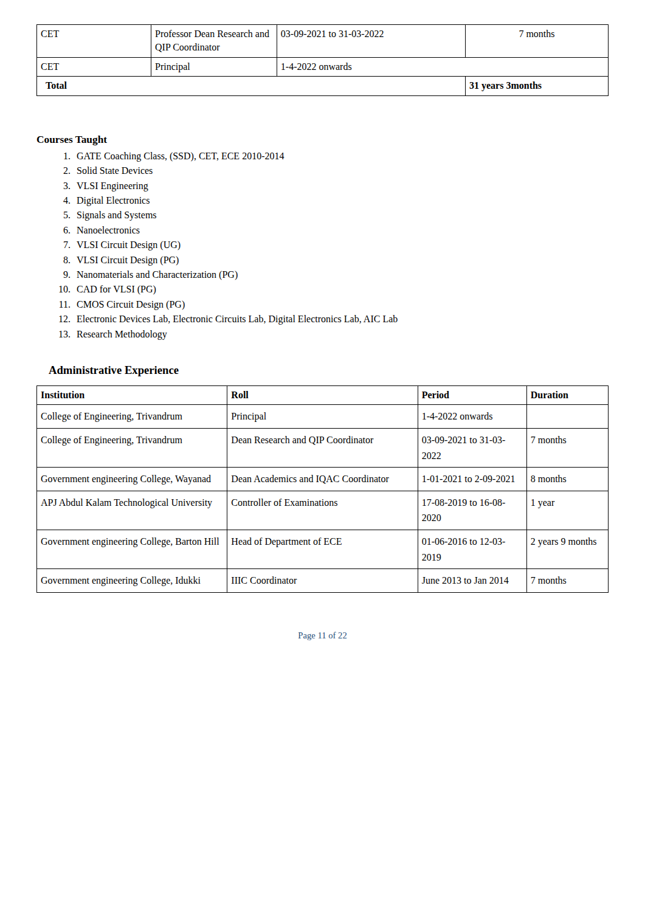| CET | Professor Dean Research and QIP Coordinator | 03-09-2021 to 31-03-2022 | 7 months |
| CET | Principal | 1-4-2022 onwards |
| Total | 31 years 3months |
Courses Taught
GATE Coaching Class, (SSD), CET, ECE 2010-2014
Solid State Devices
VLSI Engineering
Digital Electronics
Signals and Systems
Nanoelectronics
VLSI Circuit Design (UG)
VLSI Circuit Design (PG)
Nanomaterials and Characterization (PG)
CAD for VLSI (PG)
CMOS Circuit Design (PG)
Electronic Devices Lab, Electronic Circuits Lab, Digital Electronics Lab, AIC Lab
Research Methodology
Administrative Experience
| Institution | Roll | Period | Duration |
| --- | --- | --- | --- |
| College of Engineering, Trivandrum | Principal | 1-4-2022 onwards | |
| College of Engineering, Trivandrum | Dean Research and QIP Coordinator | 03-09-2021 to 31-03-2022 | 7 months |
| Government engineering College, Wayanad | Dean Academics and IQAC Coordinator | 1-01-2021 to 2-09-2021 | 8 months |
| APJ Abdul Kalam Technological University | Controller of Examinations | 17-08-2019 to 16-08-2020 | 1 year |
| Government engineering College, Barton Hill | Head of Department of ECE | 01-06-2016 to 12-03-2019 | 2 years 9 months |
| Government engineering College, Idukki | IIIC Coordinator | June 2013 to Jan 2014 | 7 months |
Page 11 of 22